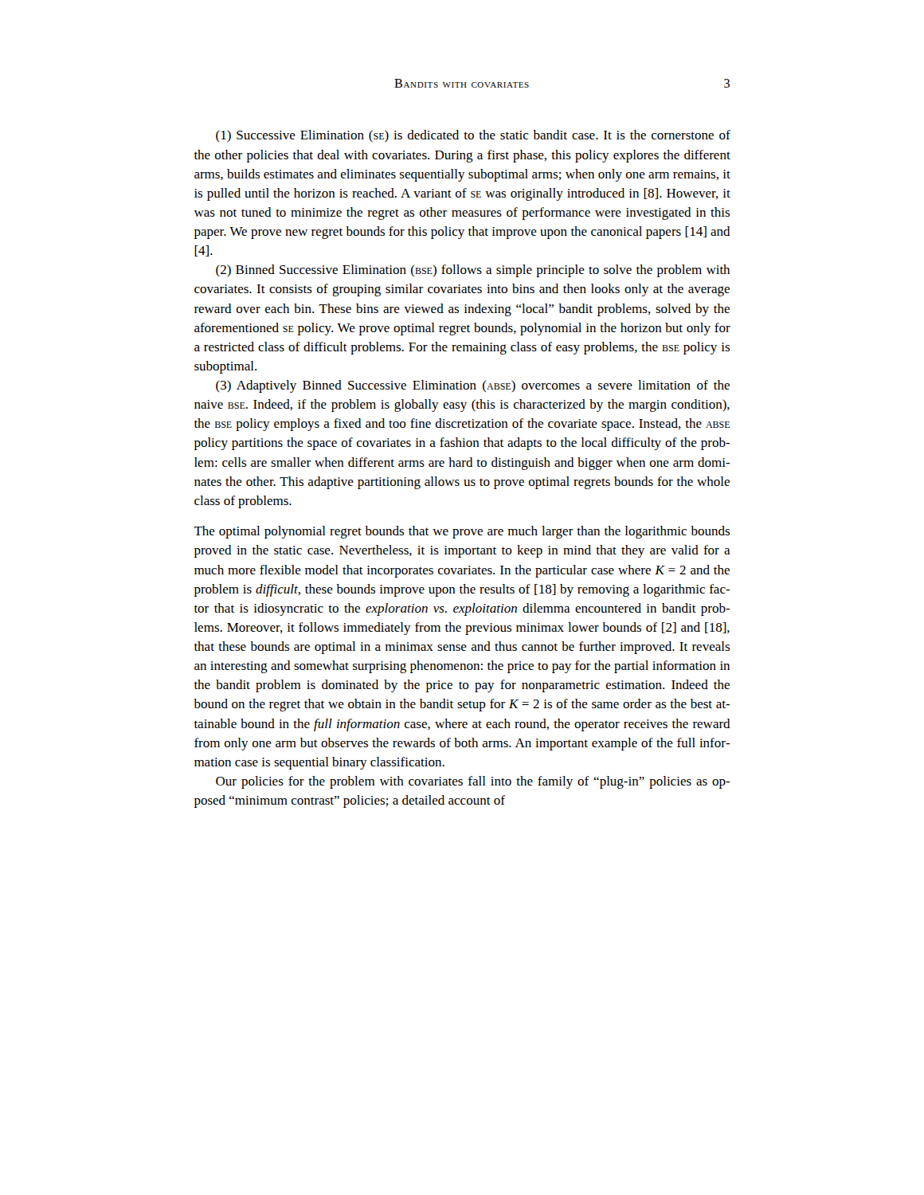Bandits with covariates 3
(1) Successive Elimination (se) is dedicated to the static bandit case. It is the cornerstone of the other policies that deal with covariates. During a first phase, this policy explores the different arms, builds estimates and eliminates sequentially suboptimal arms; when only one arm remains, it is pulled until the horizon is reached. A variant of se was originally introduced in [8]. However, it was not tuned to minimize the regret as other measures of performance were investigated in this paper. We prove new regret bounds for this policy that improve upon the canonical papers [14] and [4].
(2) Binned Successive Elimination (bse) follows a simple principle to solve the problem with covariates. It consists of grouping similar covariates into bins and then looks only at the average reward over each bin. These bins are viewed as indexing “local” bandit problems, solved by the aforementioned se policy. We prove optimal regret bounds, polynomial in the horizon but only for a restricted class of difficult problems. For the remaining class of easy problems, the bse policy is suboptimal.
(3) Adaptively Binned Successive Elimination (absе) overcomes a severe limitation of the naive bse. Indeed, if the problem is globally easy (this is characterized by the margin condition), the bse policy employs a fixed and too fine discretization of the covariate space. Instead, the absе policy partitions the space of covariates in a fashion that adapts to the local difficulty of the problem: cells are smaller when different arms are hard to distinguish and bigger when one arm dominates the other. This adaptive partitioning allows us to prove optimal regrets bounds for the whole class of problems.
The optimal polynomial regret bounds that we prove are much larger than the logarithmic bounds proved in the static case. Nevertheless, it is important to keep in mind that they are valid for a much more flexible model that incorporates covariates. In the particular case where K = 2 and the problem is difficult, these bounds improve upon the results of [18] by removing a logarithmic factor that is idiosyncratic to the exploration vs. exploitation dilemma encountered in bandit problems. Moreover, it follows immediately from the previous minimax lower bounds of [2] and [18], that these bounds are optimal in a minimax sense and thus cannot be further improved. It reveals an interesting and somewhat surprising phenomenon: the price to pay for the partial information in the bandit problem is dominated by the price to pay for nonparametric estimation. Indeed the bound on the regret that we obtain in the bandit setup for K = 2 is of the same order as the best attainable bound in the full information case, where at each round, the operator receives the reward from only one arm but observes the rewards of both arms. An important example of the full information case is sequential binary classification.
Our policies for the problem with covariates fall into the family of “plug-in” policies as opposed “minimum contrast” policies; a detailed account of